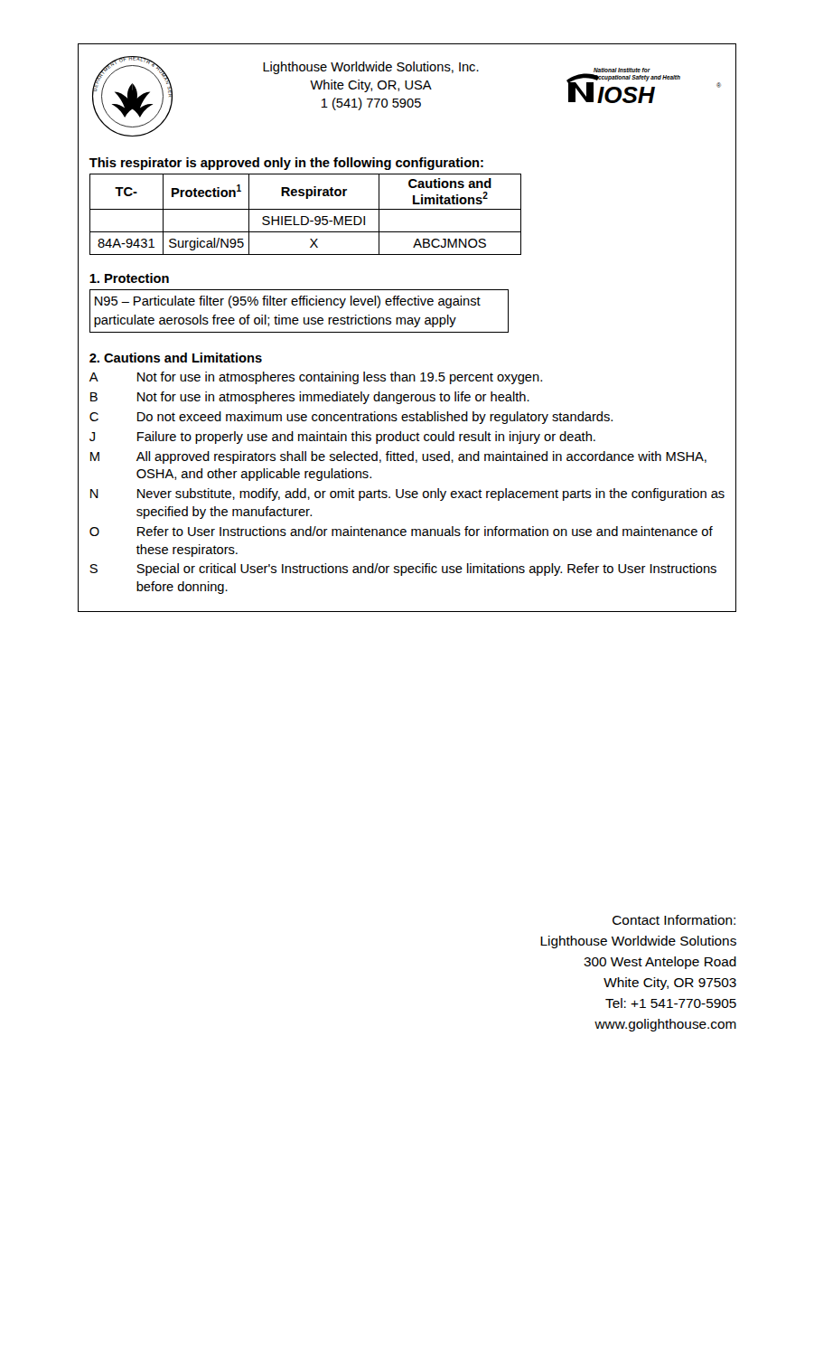DEPARTMENT OF HEALTH & HUMAN SERVICES · USA
Lighthouse Worldwide Solutions, Inc.
White City, OR, USA
1 (541) 770 5905
National Institute for Occupational Safety and Health IOSH ®
This respirator is approved only in the following configuration:
| TC- | Protection 1 | Respirator | Cautions and Limitations 2 |
| --- | --- | --- | --- |
| | | SHIELD-95-MEDI | |
| 84A-9431 | Surgical/N95 | X | ABCJMNOS |
1. Protection
N95 – Particulate filter (95% filter efficiency level) effective against particulate aerosols free of oil; time use restrictions may apply
2. Cautions and Limitations
| A | Not for use in atmospheres containing less than 19.5 percent oxygen. |
| B | Not for use in atmospheres immediately dangerous to life or health. |
| C | Do not exceed maximum use concentrations established by regulatory standards. |
| J | Failure to properly use and maintain this product could result in injury or death. |
| M | All approved respirators shall be selected, fitted, used, and maintained in accordance with MSHA, OSHA, and other applicable regulations. |
| N | Never substitute, modify, add, or omit parts. Use only exact replacement parts in the configuration as specified by the manufacturer. |
| O | Refer to User Instructions and/or maintenance manuals for information on use and maintenance of these respirators. |
| S | Special or critical User's Instructions and/or specific use limitations apply. Refer to User Instructions before donning. |
Contact Information:
Lighthouse Worldwide Solutions
300 West Antelope Road
White City, OR 97503
Tel: +1 541-770-5905
www.golighthouse.com